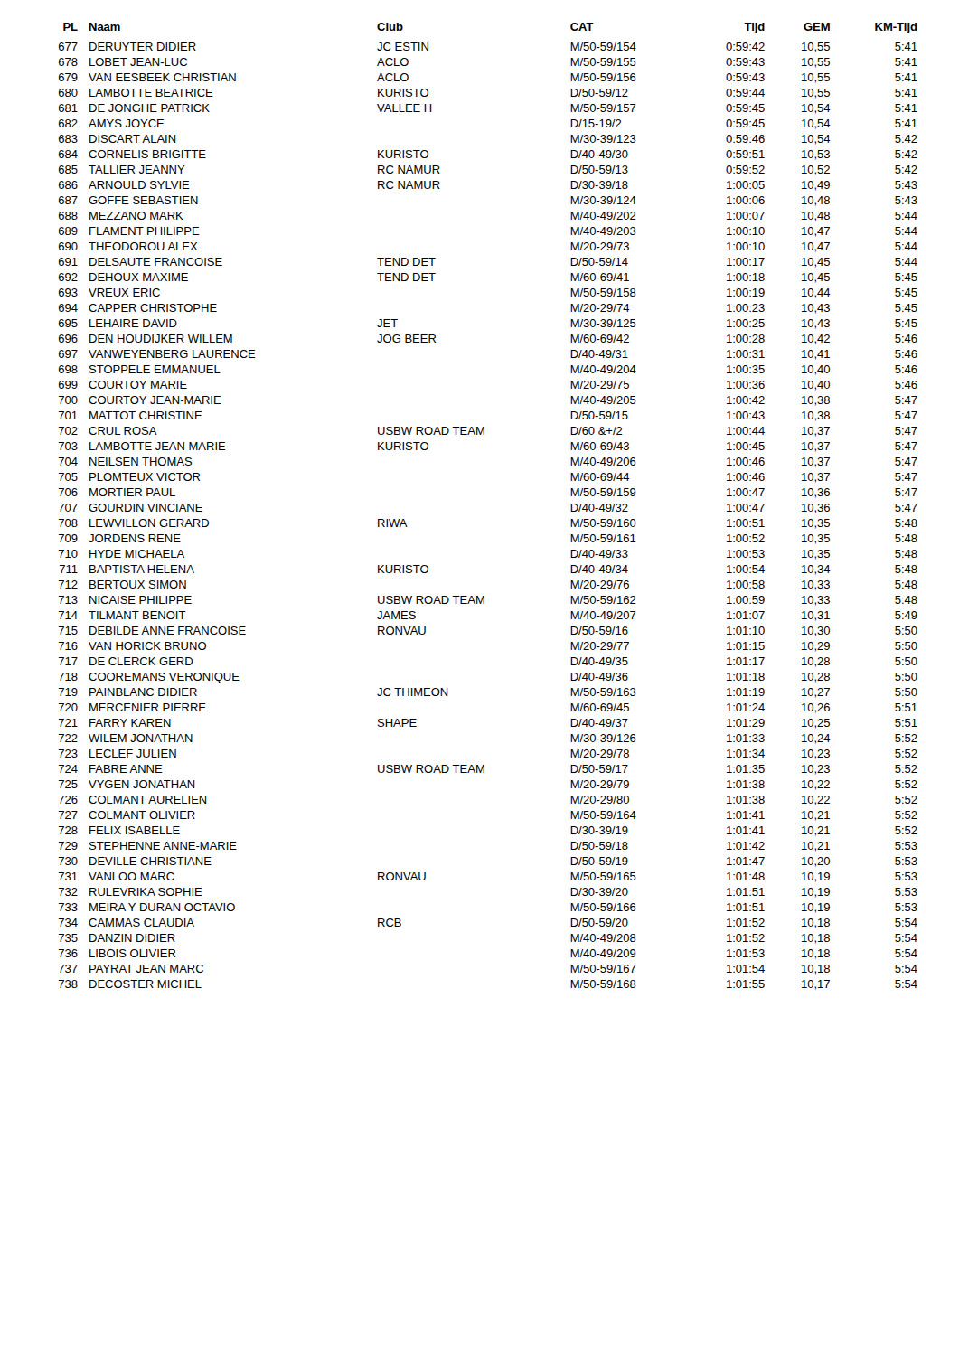| PL | Naam | Club | CAT | Tijd | GEM | KM-Tijd |
| --- | --- | --- | --- | --- | --- | --- |
| 677 | DERUYTER DIDIER | JC ESTIN | M/50-59/154 | 0:59:42 | 10,55 | 5:41 |
| 678 | LOBET JEAN-LUC | ACLO | M/50-59/155 | 0:59:43 | 10,55 | 5:41 |
| 679 | VAN EESBEEK CHRISTIAN | ACLO | M/50-59/156 | 0:59:43 | 10,55 | 5:41 |
| 680 | LAMBOTTE BEATRICE | KURISTO | D/50-59/12 | 0:59:44 | 10,55 | 5:41 |
| 681 | DE JONGHE PATRICK | VALLEE H | M/50-59/157 | 0:59:45 | 10,54 | 5:41 |
| 682 | AMYS JOYCE | | D/15-19/2 | 0:59:45 | 10,54 | 5:41 |
| 683 | DISCART ALAIN | | M/30-39/123 | 0:59:46 | 10,54 | 5:42 |
| 684 | CORNELIS BRIGITTE | KURISTO | D/40-49/30 | 0:59:51 | 10,53 | 5:42 |
| 685 | TALLIER JEANNY | RC NAMUR | D/50-59/13 | 0:59:52 | 10,52 | 5:42 |
| 686 | ARNOULD SYLVIE | RC NAMUR | D/30-39/18 | 1:00:05 | 10,49 | 5:43 |
| 687 | GOFFE SEBASTIEN | | M/30-39/124 | 1:00:06 | 10,48 | 5:43 |
| 688 | MEZZANO MARK | | M/40-49/202 | 1:00:07 | 10,48 | 5:44 |
| 689 | FLAMENT PHILIPPE | | M/40-49/203 | 1:00:10 | 10,47 | 5:44 |
| 690 | THEODOROU ALEX | | M/20-29/73 | 1:00:10 | 10,47 | 5:44 |
| 691 | DELSAUTE FRANCOISE | TEND DET | D/50-59/14 | 1:00:17 | 10,45 | 5:44 |
| 692 | DEHOUX MAXIME | TEND DET | M/60-69/41 | 1:00:18 | 10,45 | 5:45 |
| 693 | VREUX ERIC | | M/50-59/158 | 1:00:19 | 10,44 | 5:45 |
| 694 | CAPPER CHRISTOPHE | | M/20-29/74 | 1:00:23 | 10,43 | 5:45 |
| 695 | LEHAIRE DAVID | JET | M/30-39/125 | 1:00:25 | 10,43 | 5:45 |
| 696 | DEN HOUDIJKER WILLEM | JOG BEER | M/60-69/42 | 1:00:28 | 10,42 | 5:46 |
| 697 | VANWEYENBERG LAURENCE | | D/40-49/31 | 1:00:31 | 10,41 | 5:46 |
| 698 | STOPPELE EMMANUEL | | M/40-49/204 | 1:00:35 | 10,40 | 5:46 |
| 699 | COURTOY MARIE | | M/20-29/75 | 1:00:36 | 10,40 | 5:46 |
| 700 | COURTOY JEAN-MARIE | | M/40-49/205 | 1:00:42 | 10,38 | 5:47 |
| 701 | MATTOT CHRISTINE | | D/50-59/15 | 1:00:43 | 10,38 | 5:47 |
| 702 | CRUL ROSA | USBW ROAD TEAM | D/60 &+/2 | 1:00:44 | 10,37 | 5:47 |
| 703 | LAMBOTTE JEAN MARIE | KURISTO | M/60-69/43 | 1:00:45 | 10,37 | 5:47 |
| 704 | NEILSEN THOMAS | | M/40-49/206 | 1:00:46 | 10,37 | 5:47 |
| 705 | PLOMTEUX VICTOR | | M/60-69/44 | 1:00:46 | 10,37 | 5:47 |
| 706 | MORTIER PAUL | | M/50-59/159 | 1:00:47 | 10,36 | 5:47 |
| 707 | GOURDIN VINCIANE | | D/40-49/32 | 1:00:47 | 10,36 | 5:47 |
| 708 | LEWVILLON GERARD | RIWA | M/50-59/160 | 1:00:51 | 10,35 | 5:48 |
| 709 | JORDENS RENE | | M/50-59/161 | 1:00:52 | 10,35 | 5:48 |
| 710 | HYDE MICHAELA | | D/40-49/33 | 1:00:53 | 10,35 | 5:48 |
| 711 | BAPTISTA HELENA | KURISTO | D/40-49/34 | 1:00:54 | 10,34 | 5:48 |
| 712 | BERTOUX SIMON | | M/20-29/76 | 1:00:58 | 10,33 | 5:48 |
| 713 | NICAISE PHILIPPE | USBW ROAD TEAM | M/50-59/162 | 1:00:59 | 10,33 | 5:48 |
| 714 | TILMANT BENOIT | JAMES | M/40-49/207 | 1:01:07 | 10,31 | 5:49 |
| 715 | DEBILDE ANNE FRANCOISE | RONVAU | D/50-59/16 | 1:01:10 | 10,30 | 5:50 |
| 716 | VAN HORICK BRUNO | | M/20-29/77 | 1:01:15 | 10,29 | 5:50 |
| 717 | DE CLERCK GERD | | D/40-49/35 | 1:01:17 | 10,28 | 5:50 |
| 718 | COOREMANS VERONIQUE | | D/40-49/36 | 1:01:18 | 10,28 | 5:50 |
| 719 | PAINBLANC DIDIER | JC THIMEON | M/50-59/163 | 1:01:19 | 10,27 | 5:50 |
| 720 | MERCENIER PIERRE | | M/60-69/45 | 1:01:24 | 10,26 | 5:51 |
| 721 | FARRY KAREN | SHAPE | D/40-49/37 | 1:01:29 | 10,25 | 5:51 |
| 722 | WILEM JONATHAN | | M/30-39/126 | 1:01:33 | 10,24 | 5:52 |
| 723 | LECLEF JULIEN | | M/20-29/78 | 1:01:34 | 10,23 | 5:52 |
| 724 | FABRE ANNE | USBW ROAD TEAM | D/50-59/17 | 1:01:35 | 10,23 | 5:52 |
| 725 | VYGEN JONATHAN | | M/20-29/79 | 1:01:38 | 10,22 | 5:52 |
| 726 | COLMANT AURELIEN | | M/20-29/80 | 1:01:38 | 10,22 | 5:52 |
| 727 | COLMANT OLIVIER | | M/50-59/164 | 1:01:41 | 10,21 | 5:52 |
| 728 | FELIX ISABELLE | | D/30-39/19 | 1:01:41 | 10,21 | 5:52 |
| 729 | STEPHENNE ANNE-MARIE | | D/50-59/18 | 1:01:42 | 10,21 | 5:53 |
| 730 | DEVILLE CHRISTIANE | | D/50-59/19 | 1:01:47 | 10,20 | 5:53 |
| 731 | VANLOO MARC | RONVAU | M/50-59/165 | 1:01:48 | 10,19 | 5:53 |
| 732 | RULEVRIKA SOPHIE | | D/30-39/20 | 1:01:51 | 10,19 | 5:53 |
| 733 | MEIRA Y DURAN OCTAVIO | | M/50-59/166 | 1:01:51 | 10,19 | 5:53 |
| 734 | CAMMAS CLAUDIA | RCB | D/50-59/20 | 1:01:52 | 10,18 | 5:54 |
| 735 | DANZIN DIDIER | | M/40-49/208 | 1:01:52 | 10,18 | 5:54 |
| 736 | LIBOIS OLIVIER | | M/40-49/209 | 1:01:53 | 10,18 | 5:54 |
| 737 | PAYRAT JEAN MARC | | M/50-59/167 | 1:01:54 | 10,18 | 5:54 |
| 738 | DECOSTER MICHEL | | M/50-59/168 | 1:01:55 | 10,17 | 5:54 |